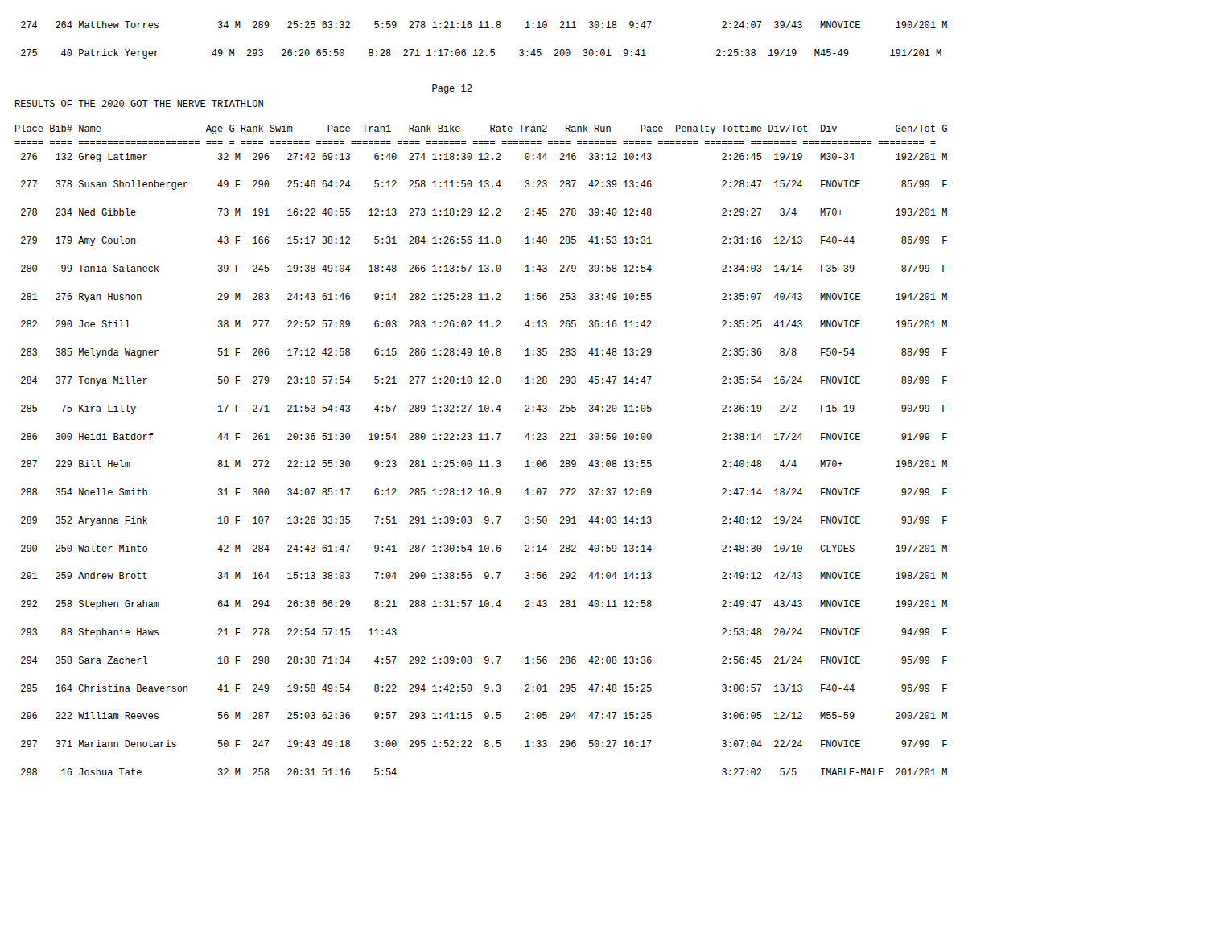274   264 Matthew Torres          34 M  289   25:25 63:32    5:59  278 1:21:16 11.8    1:10  211  30:18  9:47            2:24:07  39/43   MNOVICE      190/201 M

 275    40 Patrick Yerger         49 M  293   26:20 65:50    8:28  271 1:17:06 12.5    3:45  200  30:01  9:41            2:25:38  19/19   M45-49       191/201 M
                                                                        Page 12
RESULTS OF THE 2020 GOT THE NERVE TRIATHLON
Place Bib# Name                  Age G Rank Swim      Pace  Tran1   Rank Bike     Rate Tran2   Rank Run     Pace  Penalty Tottime Div/Tot  Div          Gen/Tot G
===== ==== ===================== === = ==== ======= ===== ======= ==== ======= ==== ======= ==== ======= ===== ======= ======= ======== ============ ======== =
 276   132 Greg Latimer            32 M  296   27:42 69:13    6:40  274 1:18:30 12.2    0:44  246  33:12 10:43            2:26:45  19/19   M30-34       192/201 M

 277   378 Susan Shollenberger     49 F  290   25:46 64:24    5:12  258 1:11:50 13.4    3:23  287  42:39 13:46            2:28:47  15/24   FNOVICE       85/99  F

 278   234 Ned Gibble              73 M  191   16:22 40:55   12:13  273 1:18:29 12.2    2:45  278  39:40 12:48            2:29:27   3/4    M70+         193/201 M

 279   179 Amy Coulon              43 F  166   15:17 38:12    5:31  284 1:26:56 11.0    1:40  285  41:53 13:31            2:31:16  12/13   F40-44        86/99  F

 280    99 Tania Salaneck          39 F  245   19:38 49:04   18:48  266 1:13:57 13.0    1:43  279  39:58 12:54            2:34:03  14/14   F35-39        87/99  F

 281   276 Ryan Hushon             29 M  283   24:43 61:46    9:14  282 1:25:28 11.2    1:56  253  33:49 10:55            2:35:07  40/43   MNOVICE      194/201 M

 282   290 Joe Still               38 M  277   22:52 57:09    6:03  283 1:26:02 11.2    4:13  265  36:16 11:42            2:35:25  41/43   MNOVICE      195/201 M

 283   385 Melynda Wagner          51 F  206   17:12 42:58    6:15  286 1:28:49 10.8    1:35  283  41:48 13:29            2:35:36   8/8    F50-54        88/99  F

 284   377 Tonya Miller            50 F  279   23:10 57:54    5:21  277 1:20:10 12.0    1:28  293  45:47 14:47            2:35:54  16/24   FNOVICE       89/99  F

 285    75 Kira Lilly              17 F  271   21:53 54:43    4:57  289 1:32:27 10.4    2:43  255  34:20 11:05            2:36:19   2/2    F15-19        90/99  F

 286   300 Heidi Batdorf           44 F  261   20:36 51:30   19:54  280 1:22:23 11.7    4:23  221  30:59 10:00            2:38:14  17/24   FNOVICE       91/99  F

 287   229 Bill Helm               81 M  272   22:12 55:30    9:23  281 1:25:00 11.3    1:06  289  43:08 13:55            2:40:48   4/4    M70+         196/201 M

 288   354 Noelle Smith            31 F  300   34:07 85:17    6:12  285 1:28:12 10.9    1:07  272  37:37 12:09            2:47:14  18/24   FNOVICE       92/99  F

 289   352 Aryanna Fink            18 F  107   13:26 33:35    7:51  291 1:39:03  9.7    3:50  291  44:03 14:13            2:48:12  19/24   FNOVICE       93/99  F

 290   250 Walter Minto            42 M  284   24:43 61:47    9:41  287 1:30:54 10.6    2:14  282  40:59 13:14            2:48:30  10/10   CLYDES       197/201 M

 291   259 Andrew Brott            34 M  164   15:13 38:03    7:04  290 1:38:56  9.7    3:56  292  44:04 14:13            2:49:12  42/43   MNOVICE      198/201 M

 292   258 Stephen Graham          64 M  294   26:36 66:29    8:21  288 1:31:57 10.4    2:43  281  40:11 12:58            2:49:47  43/43   MNOVICE      199/201 M

 293    88 Stephanie Haws          21 F  278   22:54 57:15   11:43                                                        2:53:48  20/24   FNOVICE       94/99  F

 294   358 Sara Zacherl            18 F  298   28:38 71:34    4:57  292 1:39:08  9.7    1:56  286  42:08 13:36            2:56:45  21/24   FNOVICE       95/99  F

 295   164 Christina Beaverson     41 F  249   19:58 49:54    8:22  294 1:42:50  9.3    2:01  295  47:48 15:25            3:00:57  13/13   F40-44        96/99  F

 296   222 William Reeves          56 M  287   25:03 62:36    9:57  293 1:41:15  9.5    2:05  294  47:47 15:25            3:06:05  12/12   M55-59       200/201 M

 297   371 Mariann Denotaris       50 F  247   19:43 49:18    3:00  295 1:52:22  8.5    1:33  296  50:27 16:17            3:07:04  22/24   FNOVICE       97/99  F

 298    16 Joshua Tate             32 M  258   20:31 51:16    5:54                                                        3:27:02   5/5    IMABLE-MALE  201/201 M